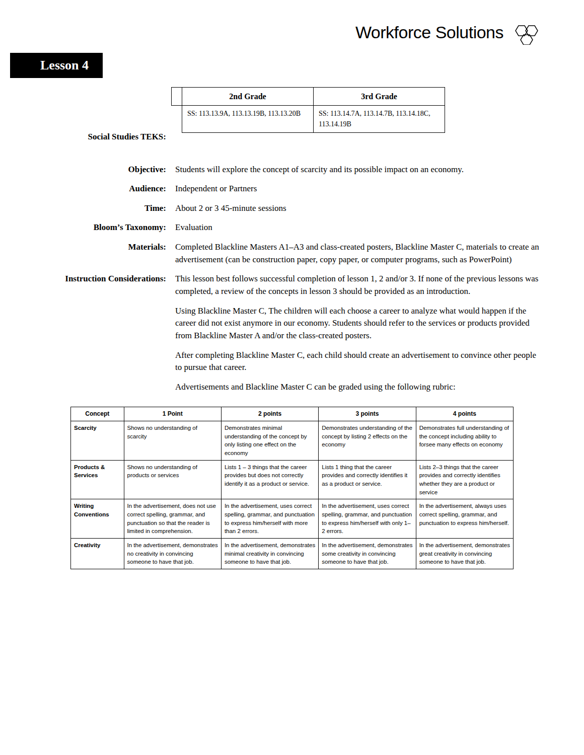Workforce Solutions
Lesson 4
| | 2nd Grade | 3rd Grade |
| --- | --- | --- |
| | SS: 113.13.9A, 113.13.19B, 113.13.20B | SS: 113.14.7A, 113.14.7B, 113.14.18C, 113.14.19B |
Social Studies TEKS:
Objective:
Students will explore the concept of scarcity and its possible impact on an economy.
Audience:
Independent or Partners
Time:
About 2 or 3 45-minute sessions
Bloom’s Taxonomy:
Evaluation
Materials:
Completed Blackline Masters A1–A3 and class-created posters, Blackline Master C, materials to create an advertisement (can be construction paper, copy paper, or computer programs, such as PowerPoint)
Instruction Considerations:
This lesson best follows successful completion of lesson 1, 2 and/or 3. If none of the previous lessons was completed, a review of the concepts in lesson 3 should be provided as an introduction.
Using Blackline Master C, The children will each choose a career to analyze what would happen if the career did not exist anymore in our economy. Students should refer to the services or products provided from Blackline Master A and/or the class-created posters.
After completing Blackline Master C, each child should create an advertisement to convince other people to pursue that career.
Advertisements and Blackline Master C can be graded using the following rubric:
| Concept | 1 Point | 2 points | 3 points | 4 points |
| --- | --- | --- | --- | --- |
| Scarcity | Shows no understanding of scarcity | Demonstrates minimal understanding of the concept by only listing one effect on the economy | Demonstrates understanding of the concept by listing 2 effects on the economy | Demonstrates full understanding of the concept including ability to forsee many effects on economy |
| Products & Services | Shows no understanding of products or services | Lists 1 – 3 things that the career provides but does not correctly identify it as a product or service. | Lists 1 thing that the career provides and correctly identifies it as a product or service. | Lists 2–3 things that the career provides and correctly identifies whether they are a product or service |
| Writing Conventions | In the advertisement, does not use correct spelling, grammar, and punctuation so that the reader is limited in comprehension. | In the advertisement, uses correct spelling, grammar, and punctuation to express him/herself with more than 2 errors. | In the advertisement, uses correct spelling, grammar, and punctuation to express him/herself with only 1–2 errors. | In the advertisement, always uses correct spelling, grammar, and punctuation to express him/herself. |
| Creativity | In the advertisement, demonstrates no creativity in convincing someone to have that job. | In the advertisement, demonstrates minimal creativity in convincing someone to have that job. | In the advertisement, demonstrates some creativity in convincing someone to have that job. | In the advertisement, demonstrates great creativity in convincing someone to have that job. |